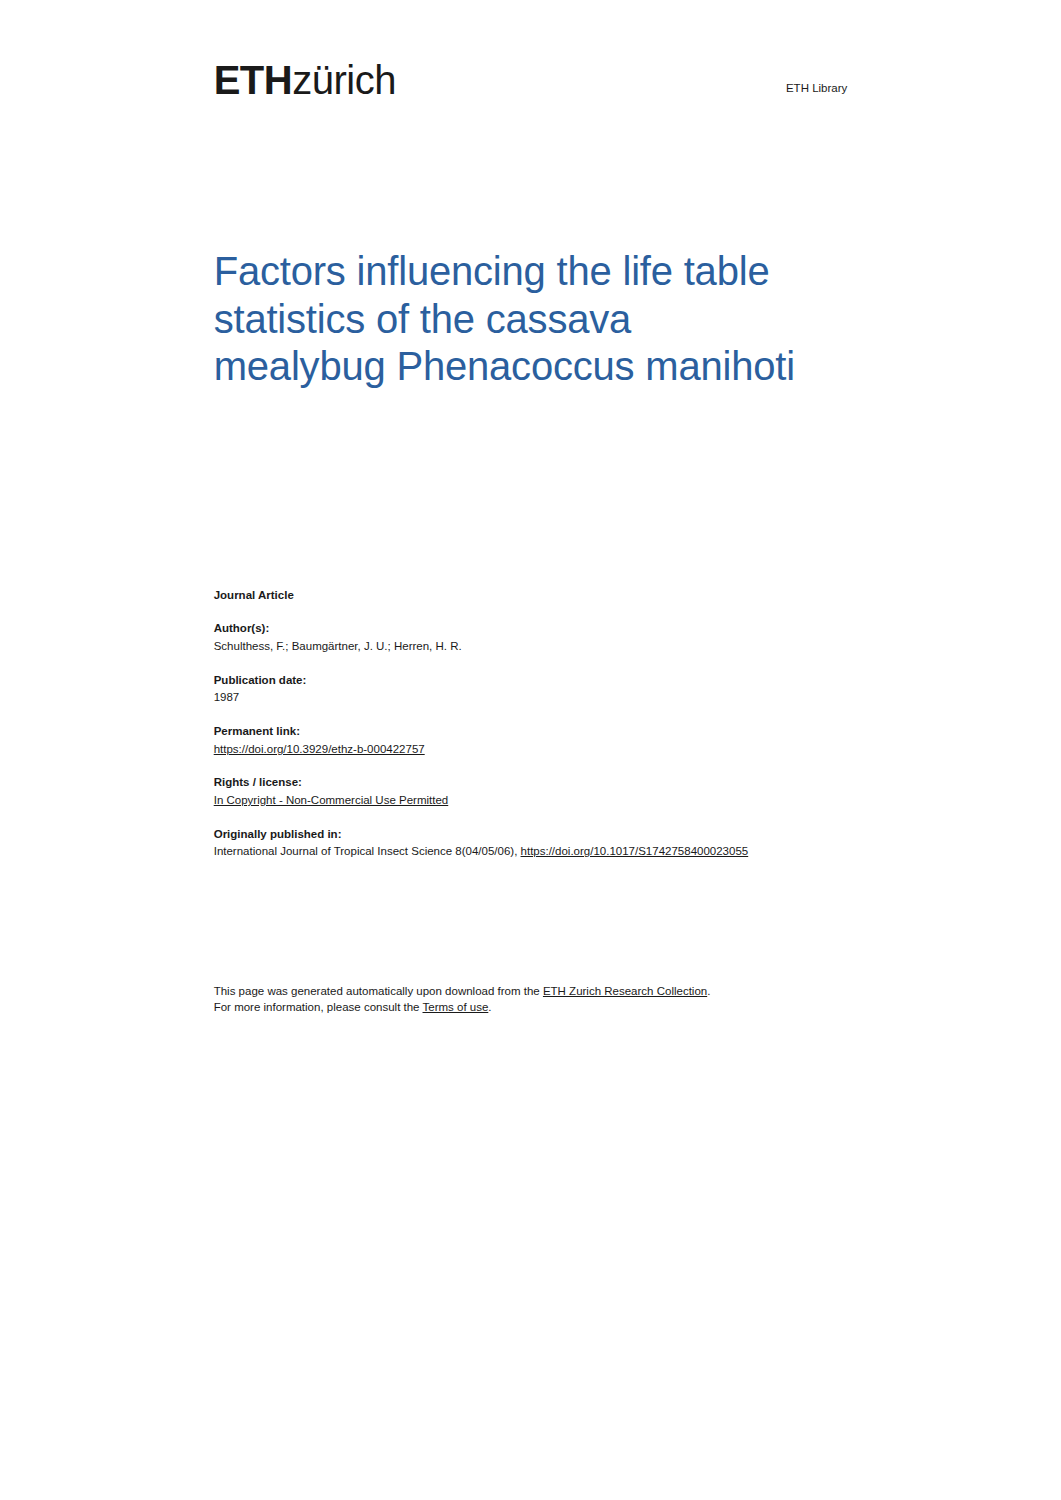ETH zürich
ETH Library
Factors influencing the life table statistics of the cassava mealybug Phenacoccus manihoti
Journal Article
Author(s):
Schulthess, F.; Baumgärtner, J. U.; Herren, H. R.
Publication date:
1987
Permanent link:
https://doi.org/10.3929/ethz-b-000422757
Rights / license:
In Copyright - Non-Commercial Use Permitted
Originally published in:
International Journal of Tropical Insect Science 8(04/05/06), https://doi.org/10.1017/S1742758400023055
This page was generated automatically upon download from the ETH Zurich Research Collection.
For more information, please consult the Terms of use.